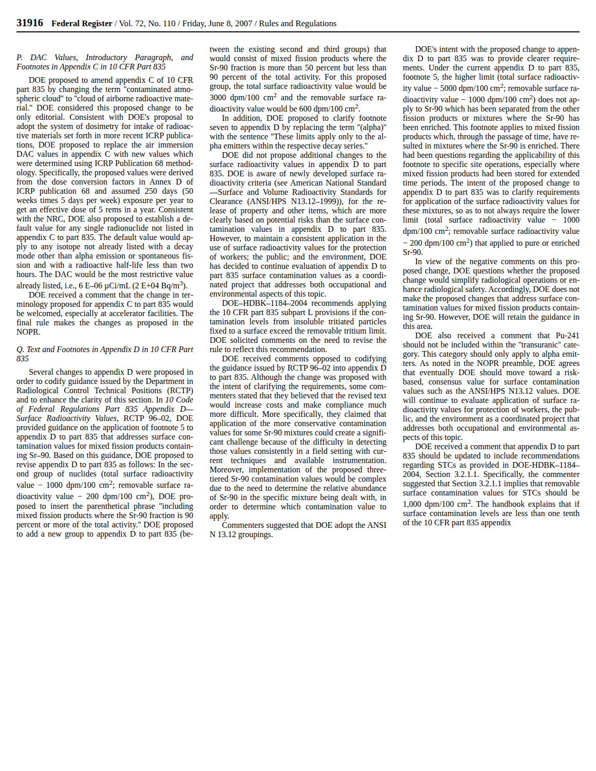31916 Federal Register / Vol. 72, No. 110 / Friday, June 8, 2007 / Rules and Regulations
P. DAC Values, Introductory Paragraph, and Footnotes in Appendix C in 10 CFR Part 835
DOE proposed to amend appendix C of 10 CFR part 835 by changing the term ''contaminated atmospheric cloud'' to ''cloud of airborne radioactive material.'' DOE considered this proposed change to be only editorial. Consistent with DOE's proposal to adopt the system of dosimetry for intake of radioactive materials set forth in more recent ICRP publications, DOE proposed to replace the air immersion DAC values in appendix C with new values which were determined using ICRP Publication 68 methodology. Specifically, the proposed values were derived from the dose conversion factors in Annex D of ICRP publication 68 and assumed 250 days (50 weeks times 5 days per week) exposure per year to get an effective dose of 5 rems in a year. Consistent with the NRC, DOE also proposed to establish a default value for any single radionuclide not listed in appendix C to part 835. The default value would apply to any isotope not already listed with a decay mode other than alpha emission or spontaneous fission and with a radioactive half-life less than two hours. The DAC would be the most restrictive value already listed, i.e., 6 E–06 µCi/mL (2 E+04 Bq/m3).
DOE received a comment that the change in terminology proposed for appendix C to part 835 would be welcomed, especially at accelerator facilities. The final rule makes the changes as proposed in the NOPR.
Q. Text and Footnotes in Appendix D in 10 CFR Part 835
Several changes to appendix D were proposed in order to codify guidance issued by the Department in Radiological Control Technical Positions (RCTP) and to enhance the clarity of this section. In 10 Code of Federal Regulations Part 835 Appendix D—Surface Radioactivity Values, RCTP 96–02, DOE provided guidance on the application of footnote 5 to appendix D to part 835 that addresses surface contamination values for mixed fission products containing Sr–90. Based on this guidance, DOE proposed to revise appendix D to part 835 as follows: In the second group of nuclides (total surface radioactivity value − 1000 dpm/100 cm2; removable surface radioactivity value − 200 dpm/100 cm2), DOE proposed to insert the parenthetical phrase ''including mixed fission products where the Sr-90 fraction is 90 percent or more of the total activity.'' DOE proposed to add a new group to appendix D to part 835 (between the existing second and third groups) that would consist of mixed fission products where the Sr-90 fraction is more than 50 percent but less than 90 percent of the total activity. For this proposed group, the total surface radioactivity value would be 3000 dpm/100 cm2 and the removable surface radioactivity value would be 600 dpm/100 cm2.
In addition, DOE proposed to clarify footnote seven to appendix D by replacing the term ''(alpha)'' with the sentence ''These limits apply only to the alpha emitters within the respective decay series.''
DOE did not propose additional changes to the surface radioactivity values in appendix D to part 835. DOE is aware of newly developed surface radioactivity criteria (see American National Standard—Surface and Volume Radioactivity Standards for Clearance (ANSI/HPS N13.12–1999)), for the release of property and other items, which are more clearly based on potential risks than the surface contamination values in appendix D to part 835. However, to maintain a consistent application in the use of surface radioactivity values for the protection of workers; the public; and the environment, DOE has decided to continue evaluation of appendix D to part 835 surface contamination values as a coordinated project that addresses both occupational and environmental aspects of this topic.
DOE–HDBK–1184–2004 recommends applying the 10 CFR part 835 subpart L provisions if the contamination levels from insoluble tritiated particles fixed to a surface exceed the removable tritium limit. DOE solicited comments on the need to revise the rule to reflect this recommendation.
DOE received comments opposed to codifying the guidance issued by RCTP 96–02 into appendix D to part 835. Although the change was proposed with the intent of clarifying the requirements, some commenters stated that they believed that the revised text would increase costs and make compliance much more difficult. More specifically, they claimed that application of the more conservative contamination values for some Sr-90 mixtures could create a significant challenge because of the difficulty in detecting those values consistently in a field setting with current techniques and available instrumentation. Moreover, implementation of the proposed three-tiered Sr-90 contamination values would be complex due to the need to determine the relative abundance of Sr-90 in the specific mixture being dealt with, in order to determine which contamination value to apply.
Commenters suggested that DOE adopt the ANSI N 13.12 groupings.
DOE's intent with the proposed change to appendix D to part 835 was to provide clearer requirements. Under the current appendix D to part 835, footnote 5, the higher limit (total surface radioactivity value − 5000 dpm/100 cm2; removable surface radioactivity value − 1000 dpm/100 cm2) does not apply to Sr-90 which has been separated from the other fission products or mixtures where the Sr-90 has been enriched. This footnote applies to mixed fission products which, through the passage of time, have resulted in mixtures where the Sr-90 is enriched. There had been questions regarding the applicability of this footnote to specific site operations, especially where mixed fission products had been stored for extended time periods. The intent of the proposed change to appendix D to part 835 was to clarify requirements for application of the surface radioactivity values for these mixtures, so as to not always require the lower limit (total surface radioactivity value − 1000 dpm/100 cm2; removable surface radioactivity value − 200 dpm/100 cm2) that applied to pure or enriched Sr-90.
In view of the negative comments on this proposed change, DOE questions whether the proposed change would simplify radiological operations or enhance radiological safety. Accordingly, DOE does not make the proposed changes that address surface contamination values for mixed fission products containing Sr-90. However, DOE will retain the guidance in this area.
DOE also received a comment that Pu-241 should not be included within the ''transuranic'' category. This category should only apply to alpha emitters. As noted in the NOPR preamble, DOE agrees that eventually DOE should move toward a risk-based, consensus value for surface contamination values such as the ANSI/HPS N13.12 values. DOE will continue to evaluate application of surface radioactivity values for protection of workers, the public, and the environment as a coordinated project that addresses both occupational and environmental aspects of this topic.
DOE received a comment that appendix D to part 835 should be updated to include recommendations regarding STCs as provided in DOE-HDBK–1184–2004, Section 3.2.1.1. Specifically, the commenter suggested that Section 3.2.1.1 implies that removable surface contamination values for STCs should be 1,000 dpm/100 cm2. The handbook explains that if surface contamination levels are less than one tenth of the 10 CFR part 835 appendix